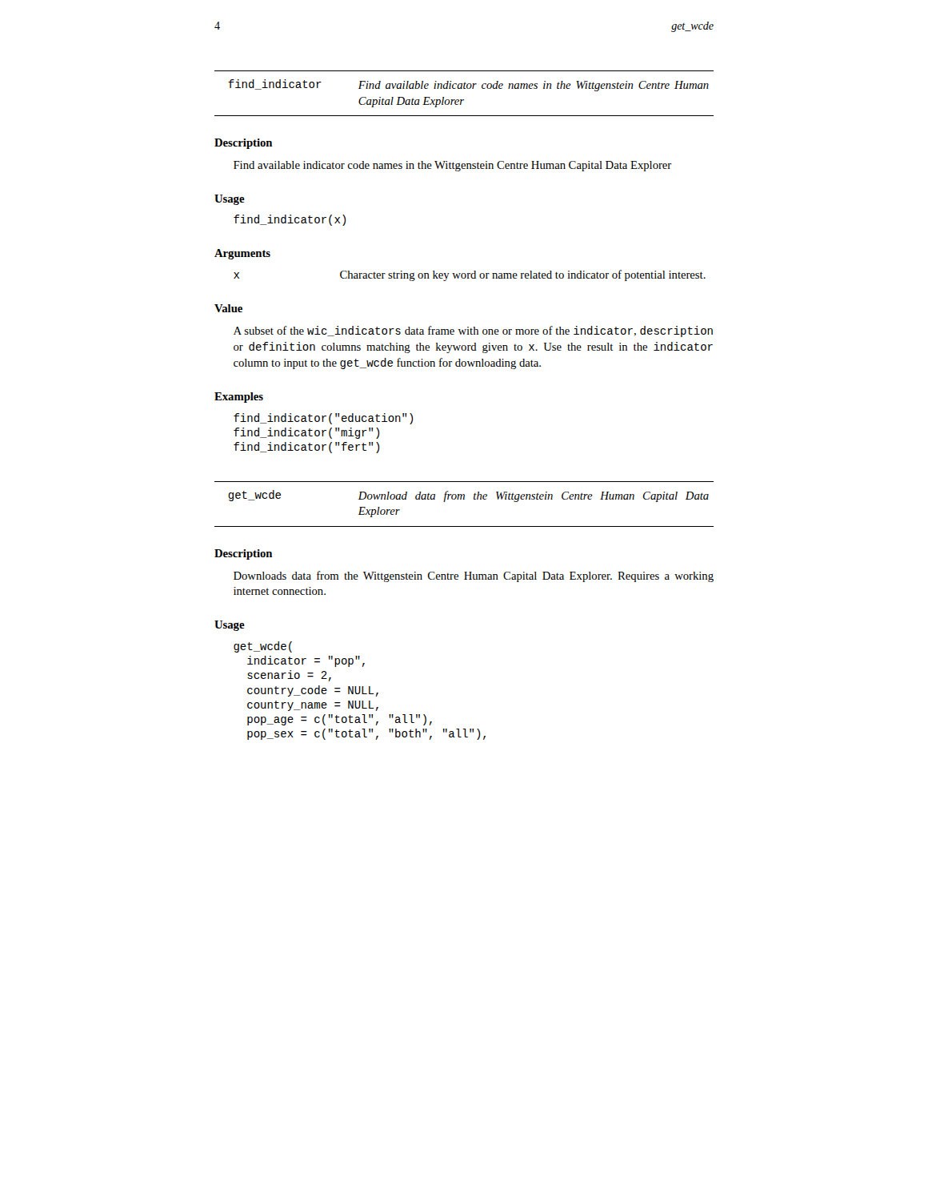4 get_wcde
| find_indicator | Find available indicator code names in the Wittgenstein Centre Human Capital Data Explorer |
Description
Find available indicator code names in the Wittgenstein Centre Human Capital Data Explorer
Usage
find_indicator(x)
Arguments
x
Character string on key word or name related to indicator of potential interest.
Value
A subset of the wic_indicators data frame with one or more of the indicator, description or definition columns matching the keyword given to x. Use the result in the indicator column to input to the get_wcde function for downloading data.
Examples
find_indicator("education")
find_indicator("migr")
find_indicator("fert")
| get_wcde | Download data from the Wittgenstein Centre Human Capital Data Explorer |
Description
Downloads data from the Wittgenstein Centre Human Capital Data Explorer. Requires a working internet connection.
Usage
get_wcde(
  indicator = "pop",
  scenario = 2,
  country_code = NULL,
  country_name = NULL,
  pop_age = c("total", "all"),
  pop_sex = c("total", "both", "all"),